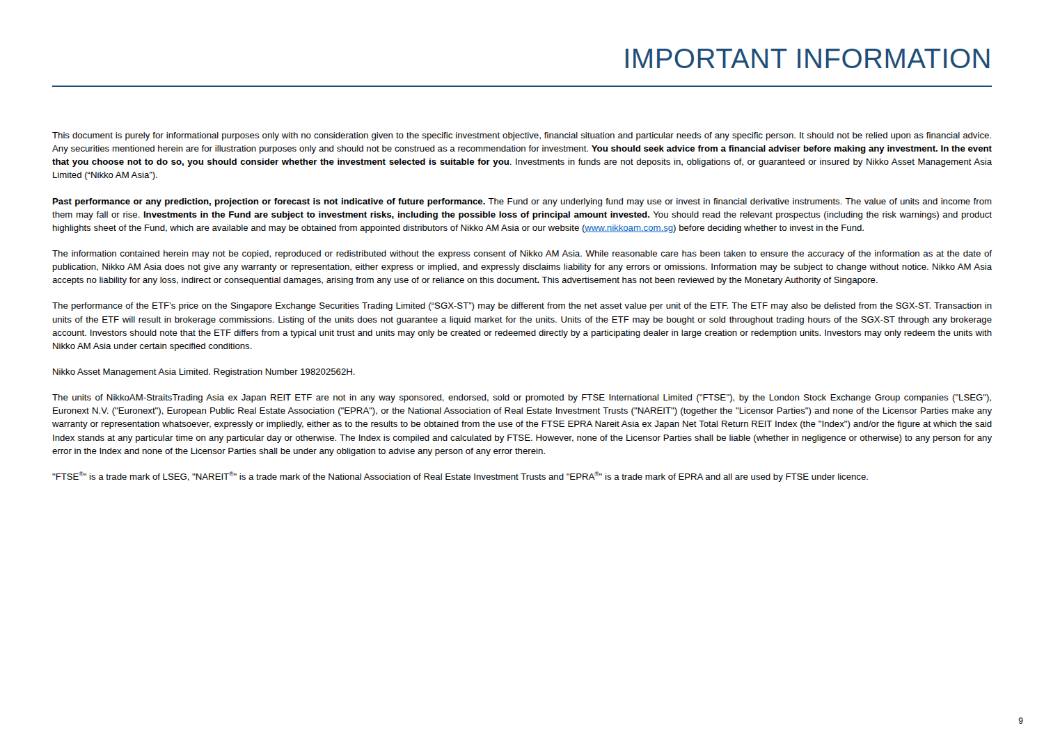IMPORTANT INFORMATION
This document is purely for informational purposes only with no consideration given to the specific investment objective, financial situation and particular needs of any specific person. It should not be relied upon as financial advice. Any securities mentioned herein are for illustration purposes only and should not be construed as a recommendation for investment. You should seek advice from a financial adviser before making any investment. In the event that you choose not to do so, you should consider whether the investment selected is suitable for you. Investments in funds are not deposits in, obligations of, or guaranteed or insured by Nikko Asset Management Asia Limited (“Nikko AM Asia”).
Past performance or any prediction, projection or forecast is not indicative of future performance. The Fund or any underlying fund may use or invest in financial derivative instruments. The value of units and income from them may fall or rise. Investments in the Fund are subject to investment risks, including the possible loss of principal amount invested. You should read the relevant prospectus (including the risk warnings) and product highlights sheet of the Fund, which are available and may be obtained from appointed distributors of Nikko AM Asia or our website (www.nikkoam.com.sg) before deciding whether to invest in the Fund.
The information contained herein may not be copied, reproduced or redistributed without the express consent of Nikko AM Asia. While reasonable care has been taken to ensure the accuracy of the information as at the date of publication, Nikko AM Asia does not give any warranty or representation, either express or implied, and expressly disclaims liability for any errors or omissions. Information may be subject to change without notice. Nikko AM Asia accepts no liability for any loss, indirect or consequential damages, arising from any use of or reliance on this document. This advertisement has not been reviewed by the Monetary Authority of Singapore.
The performance of the ETF’s price on the Singapore Exchange Securities Trading Limited (“SGX-ST”) may be different from the net asset value per unit of the ETF. The ETF may also be delisted from the SGX-ST. Transaction in units of the ETF will result in brokerage commissions. Listing of the units does not guarantee a liquid market for the units. Units of the ETF may be bought or sold throughout trading hours of the SGX-ST through any brokerage account. Investors should note that the ETF differs from a typical unit trust and units may only be created or redeemed directly by a participating dealer in large creation or redemption units. Investors may only redeem the units with Nikko AM Asia under certain specified conditions.
Nikko Asset Management Asia Limited. Registration Number 198202562H.
The units of NikkoAM-StraitsTrading Asia ex Japan REIT ETF are not in any way sponsored, endorsed, sold or promoted by FTSE International Limited ("FTSE''), by the London Stock Exchange Group companies ("LSEG"), Euronext N.V. ("Euronext"), European Public Real Estate Association ("EPRA"), or the National Association of Real Estate Investment Trusts ("NAREIT") (together the "Licensor Parties") and none of the Licensor Parties make any warranty or representation whatsoever, expressly or impliedly, either as to the results to be obtained from the use of the FTSE EPRA Nareit Asia ex Japan Net Total Return REIT Index (the "Index") and/or the figure at which the said Index stands at any particular time on any particular day or otherwise. The Index is compiled and calculated by FTSE. However, none of the Licensor Parties shall be liable (whether in negligence or otherwise) to any person for any error in the Index and none of the Licensor Parties shall be under any obligation to advise any person of any error therein.
"FTSE®" is a trade mark of LSEG, "NAREIT®" is a trade mark of the National Association of Real Estate Investment Trusts and "EPRA®" is a trade mark of EPRA and all are used by FTSE under licence.
9